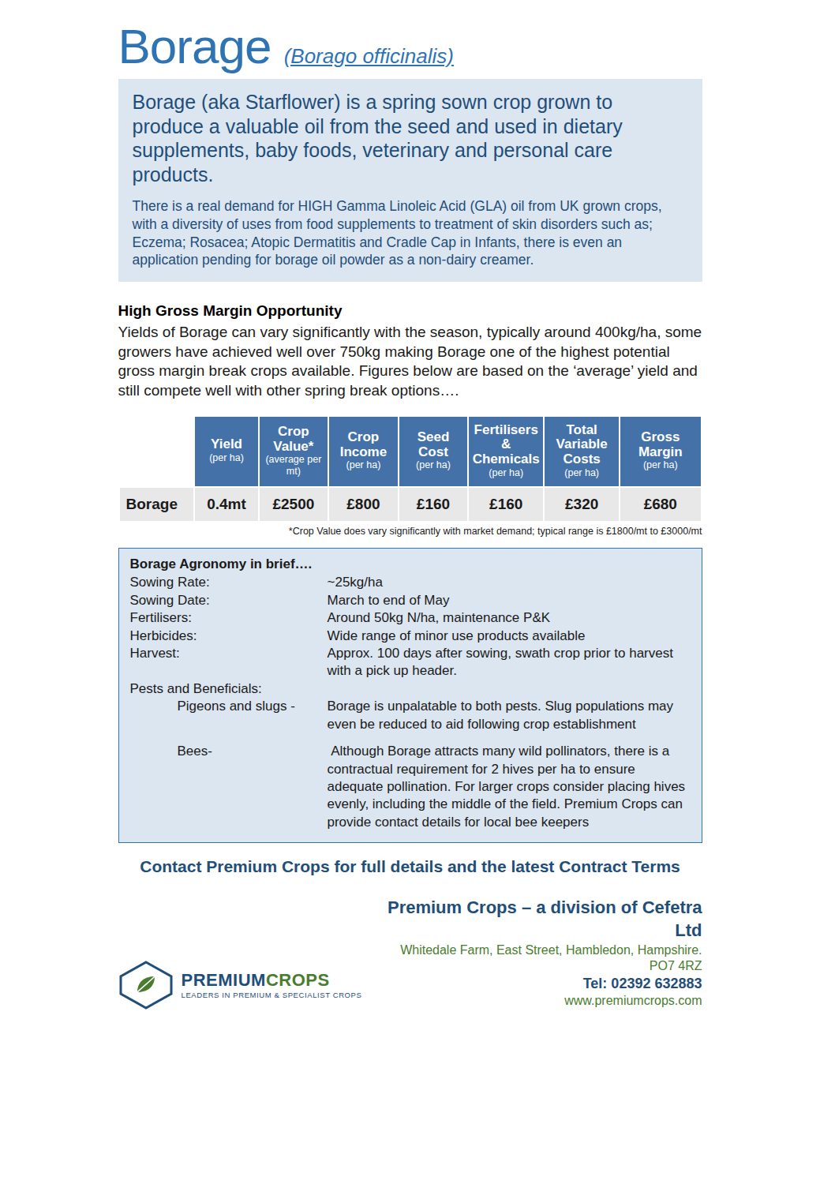Borage (Borago officinalis)
Borage (aka Starflower) is a spring sown crop grown to produce a valuable oil from the seed and used in dietary supplements, baby foods, veterinary and personal care products.
There is a real demand for HIGH Gamma Linoleic Acid (GLA) oil from UK grown crops, with a diversity of uses from food supplements to treatment of skin disorders such as; Eczema; Rosacea; Atopic Dermatitis and Cradle Cap in Infants, there is even an application pending for borage oil powder as a non-dairy creamer.
High Gross Margin Opportunity
Yields of Borage can vary significantly with the season, typically around 400kg/ha, some growers have achieved well over 750kg making Borage one of the highest potential gross margin break crops available. Figures below are based on the ‘average’ yield and still compete well with other spring break options….
| | Yield (per ha) | Crop Value* (average per mt) | Crop Income (per ha) | Seed Cost (per ha) | Fertilisers & Chemicals (per ha) | Total Variable Costs (per ha) | Gross Margin (per ha) |
| --- | --- | --- | --- | --- | --- | --- | --- |
| Borage | 0.4mt | £2500 | £800 | £160 | £160 | £320 | £680 |
*Crop Value does vary significantly with market demand; typical range is £1800/mt to £3000/mt
Borage Agronomy in brief….
Sowing Rate:
~25kg/ha
Sowing Date:
March to end of May
Fertilisers:
Around 50kg N/ha, maintenance P&K
Herbicides:
Wide range of minor use products available
Harvest:
Approx. 100 days after sowing, swath crop prior to harvest with a pick up header.
Pests and Beneficials:
Pigeons and slugs -
Borage is unpalatable to both pests. Slug populations may even be reduced to aid following crop establishment
Bees-
Although Borage attracts many wild pollinators, there is a contractual requirement for 2 hives per ha to ensure adequate pollination. For larger crops consider placing hives evenly, including the middle of the field. Premium Crops can provide contact details for local bee keepers
Contact Premium Crops for full details and the latest Contract Terms
PREMIUM CROPS
LEADERS IN PREMIUM & SPECIALIST CROPS
Premium Crops – a division of Cefetra Ltd
Whitedale Farm, East Street, Hambledon, Hampshire. PO7 4RZ
Tel: 02392 632883
www.premiumcrops.com